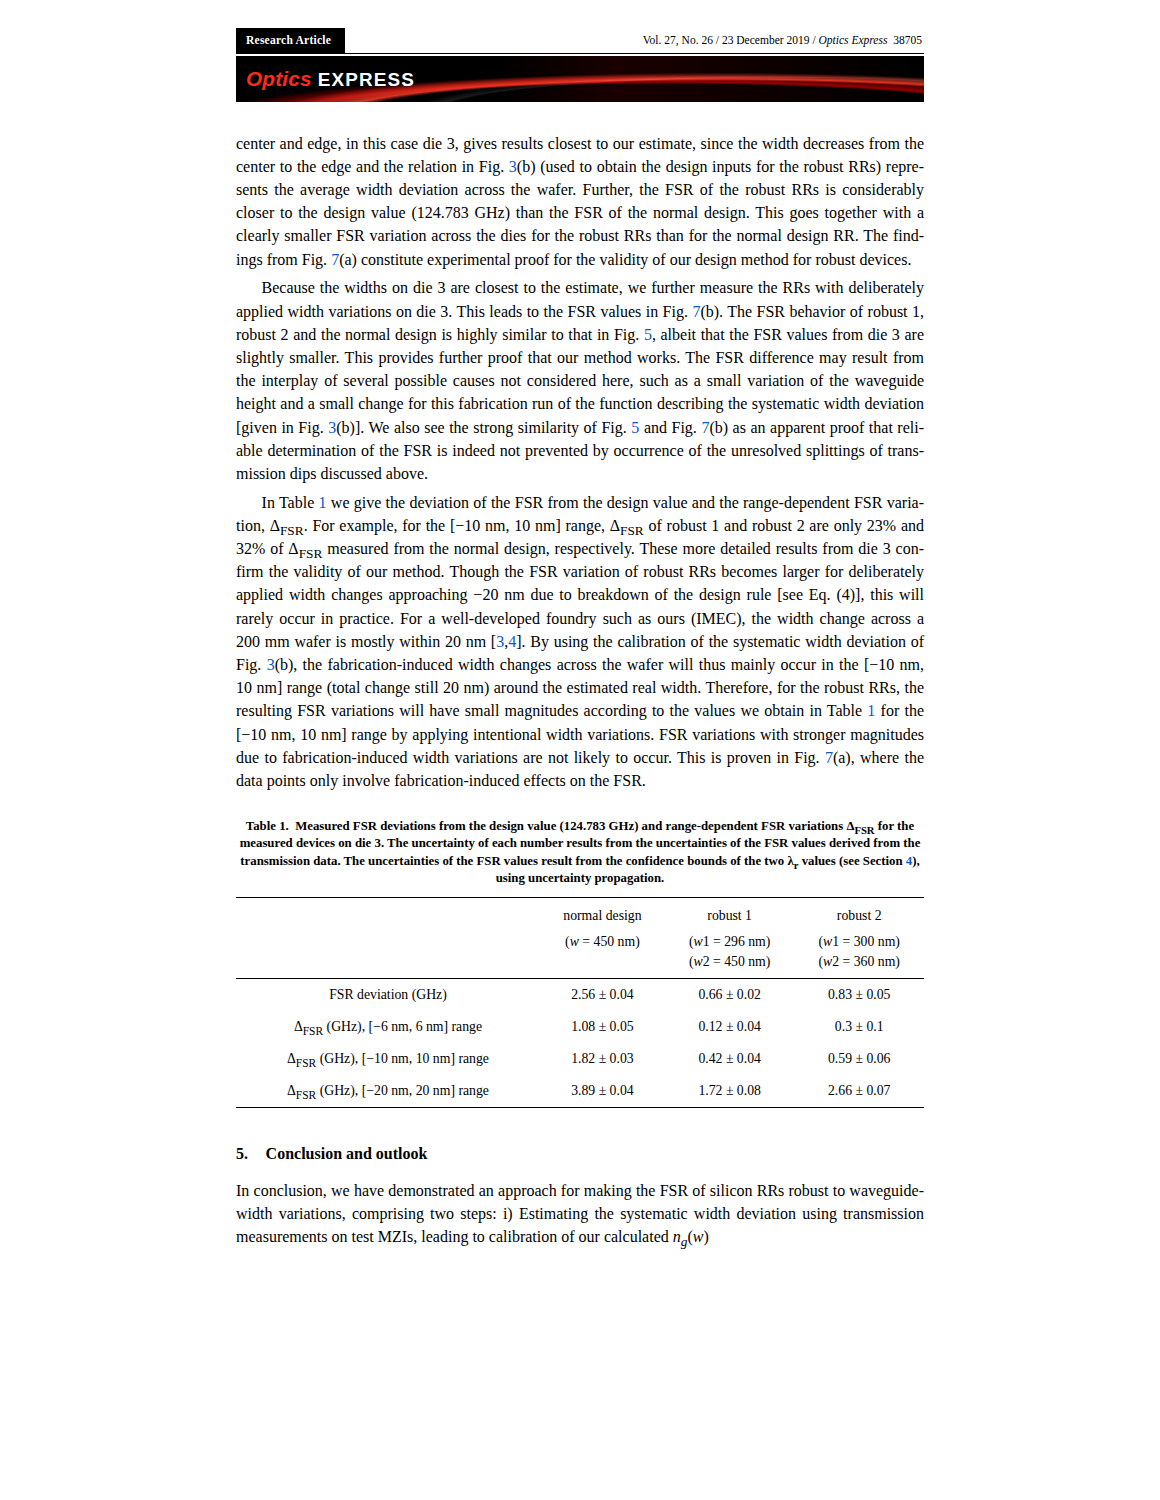Research Article
Vol. 27, No. 26 / 23 December 2019 / Optics Express 38705
Optics EXPRESS
center and edge, in this case die 3, gives results closest to our estimate, since the width decreases from the center to the edge and the relation in Fig. 3(b) (used to obtain the design inputs for the robust RRs) represents the average width deviation across the wafer. Further, the FSR of the robust RRs is considerably closer to the design value (124.783 GHz) than the FSR of the normal design. This goes together with a clearly smaller FSR variation across the dies for the robust RRs than for the normal design RR. The findings from Fig. 7(a) constitute experimental proof for the validity of our design method for robust devices.
Because the widths on die 3 are closest to the estimate, we further measure the RRs with deliberately applied width variations on die 3. This leads to the FSR values in Fig. 7(b). The FSR behavior of robust 1, robust 2 and the normal design is highly similar to that in Fig. 5, albeit that the FSR values from die 3 are slightly smaller. This provides further proof that our method works. The FSR difference may result from the interplay of several possible causes not considered here, such as a small variation of the waveguide height and a small change for this fabrication run of the function describing the systematic width deviation [given in Fig. 3(b)]. We also see the strong similarity of Fig. 5 and Fig. 7(b) as an apparent proof that reliable determination of the FSR is indeed not prevented by occurrence of the unresolved splittings of transmission dips discussed above.
In Table 1 we give the deviation of the FSR from the design value and the range-dependent FSR variation, ΔFSR. For example, for the [−10 nm, 10 nm] range, ΔFSR of robust 1 and robust 2 are only 23% and 32% of ΔFSR measured from the normal design, respectively. These more detailed results from die 3 confirm the validity of our method. Though the FSR variation of robust RRs becomes larger for deliberately applied width changes approaching −20 nm due to breakdown of the design rule [see Eq. (4)], this will rarely occur in practice. For a well-developed foundry such as ours (IMEC), the width change across a 200 mm wafer is mostly within 20 nm [3,4]. By using the calibration of the systematic width deviation of Fig. 3(b), the fabrication-induced width changes across the wafer will thus mainly occur in the [−10 nm, 10 nm] range (total change still 20 nm) around the estimated real width. Therefore, for the robust RRs, the resulting FSR variations will have small magnitudes according to the values we obtain in Table 1 for the [−10 nm, 10 nm] range by applying intentional width variations. FSR variations with stronger magnitudes due to fabrication-induced width variations are not likely to occur. This is proven in Fig. 7(a), where the data points only involve fabrication-induced effects on the FSR.
Table 1. Measured FSR deviations from the design value (124.783 GHz) and range-dependent FSR variations ΔFSR for the measured devices on die 3. The uncertainty of each number results from the uncertainties of the FSR values derived from the transmission data. The uncertainties of the FSR values result from the confidence bounds of the two λr values (see Section 4), using uncertainty propagation.
| | normal design | robust 1 | robust 2 |
| --- | --- | --- | --- |
| | ( w = 450 nm) | ( w 1 = 296 nm) | ( w 1 = 300 nm) |
| | | ( w 2 = 450 nm) | ( w 2 = 360 nm) |
| FSR deviation (GHz) | 2.56 ± 0.04 | 0.66 ± 0.02 | 0.83 ± 0.05 |
| Δ FSR (GHz), [−6 nm, 6 nm] range | 1.08 ± 0.05 | 0.12 ± 0.04 | 0.3 ± 0.1 |
| Δ FSR (GHz), [−10 nm, 10 nm] range | 1.82 ± 0.03 | 0.42 ± 0.04 | 0.59 ± 0.06 |
| Δ FSR (GHz), [−20 nm, 20 nm] range | 3.89 ± 0.04 | 1.72 ± 0.08 | 2.66 ± 0.07 |
5. Conclusion and outlook
In conclusion, we have demonstrated an approach for making the FSR of silicon RRs robust to waveguide-width variations, comprising two steps: i) Estimating the systematic width deviation using transmission measurements on test MZIs, leading to calibration of our calculated ng(w)